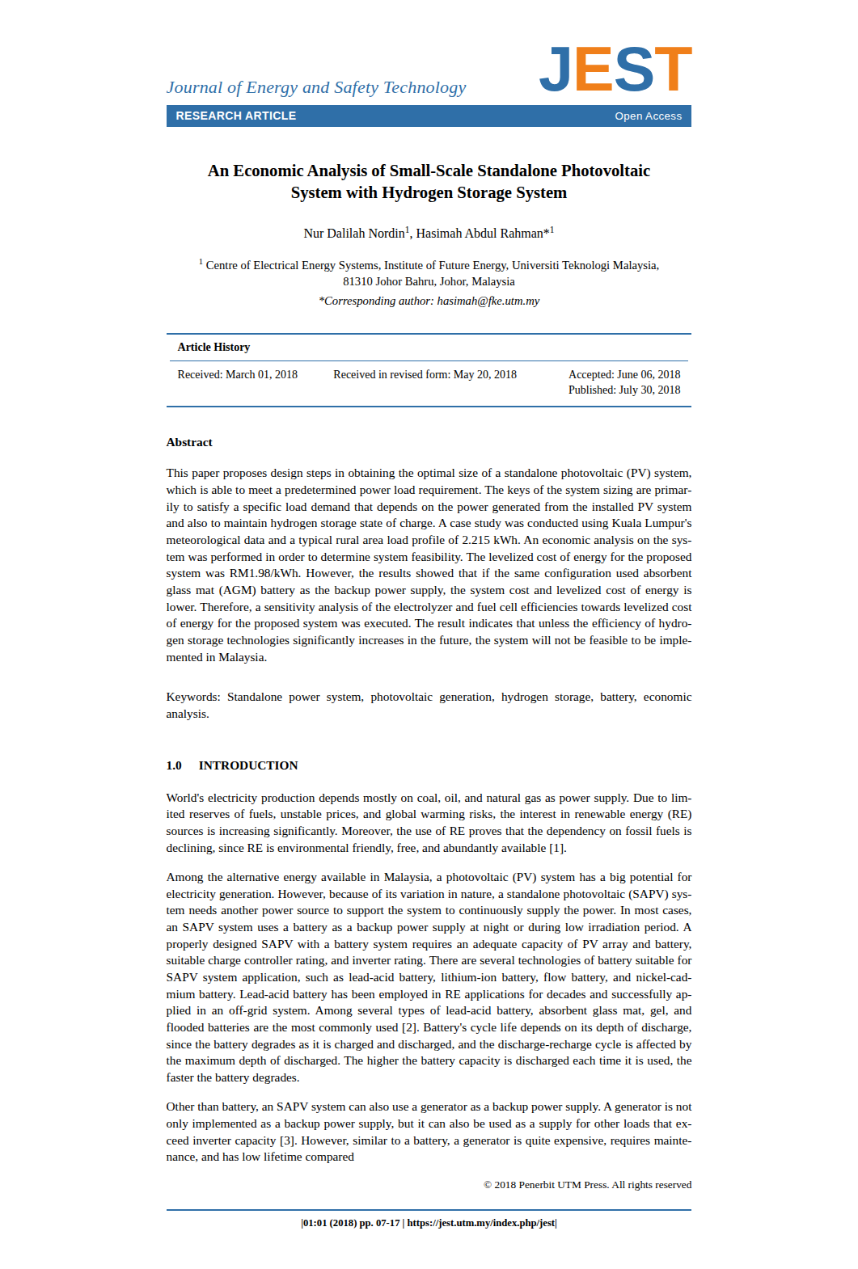Journal of Energy and Safety Technology
JEST
RESEARCH ARTICLE Open Access
An Economic Analysis of Small-Scale Standalone Photovoltaic System with Hydrogen Storage System
Nur Dalilah Nordin1, Hasimah Abdul Rahman*1
1 Centre of Electrical Energy Systems, Institute of Future Energy, Universiti Teknologi Malaysia, 81310 Johor Bahru, Johor, Malaysia
*Corresponding author: hasimah@fke.utm.my
Article History
Received: March 01, 2018
Received in revised form: May 20, 2018
Accepted: June 06, 2018
Published: July 30, 2018
Abstract
This paper proposes design steps in obtaining the optimal size of a standalone photovoltaic (PV) system, which is able to meet a predetermined power load requirement. The keys of the system sizing are primarily to satisfy a specific load demand that depends on the power generated from the installed PV system and also to maintain hydrogen storage state of charge. A case study was conducted using Kuala Lumpur's meteorological data and a typical rural area load profile of 2.215 kWh. An economic analysis on the system was performed in order to determine system feasibility. The levelized cost of energy for the proposed system was RM1.98/kWh. However, the results showed that if the same configuration used absorbent glass mat (AGM) battery as the backup power supply, the system cost and levelized cost of energy is lower. Therefore, a sensitivity analysis of the electrolyzer and fuel cell efficiencies towards levelized cost of energy for the proposed system was executed. The result indicates that unless the efficiency of hydrogen storage technologies significantly increases in the future, the system will not be feasible to be implemented in Malaysia.
Keywords: Standalone power system, photovoltaic generation, hydrogen storage, battery, economic analysis.
1.0 INTRODUCTION
World's electricity production depends mostly on coal, oil, and natural gas as power supply. Due to limited reserves of fuels, unstable prices, and global warming risks, the interest in renewable energy (RE) sources is increasing significantly. Moreover, the use of RE proves that the dependency on fossil fuels is declining, since RE is environmental friendly, free, and abundantly available [1].
Among the alternative energy available in Malaysia, a photovoltaic (PV) system has a big potential for electricity generation. However, because of its variation in nature, a standalone photovoltaic (SAPV) system needs another power source to support the system to continuously supply the power. In most cases, an SAPV system uses a battery as a backup power supply at night or during low irradiation period. A properly designed SAPV with a battery system requires an adequate capacity of PV array and battery, suitable charge controller rating, and inverter rating. There are several technologies of battery suitable for SAPV system application, such as lead-acid battery, lithium-ion battery, flow battery, and nickel-cadmium battery. Lead-acid battery has been employed in RE applications for decades and successfully applied in an off-grid system. Among several types of lead-acid battery, absorbent glass mat, gel, and flooded batteries are the most commonly used [2]. Battery's cycle life depends on its depth of discharge, since the battery degrades as it is charged and discharged, and the discharge-recharge cycle is affected by the maximum depth of discharged. The higher the battery capacity is discharged each time it is used, the faster the battery degrades.
Other than battery, an SAPV system can also use a generator as a backup power supply. A generator is not only implemented as a backup power supply, but it can also be used as a supply for other loads that exceed inverter capacity [3]. However, similar to a battery, a generator is quite expensive, requires maintenance, and has low lifetime compared
© 2018 Penerbit UTM Press. All rights reserved
|01:01 (2018) pp. 07-17 | https://jest.utm.my/index.php/jest|